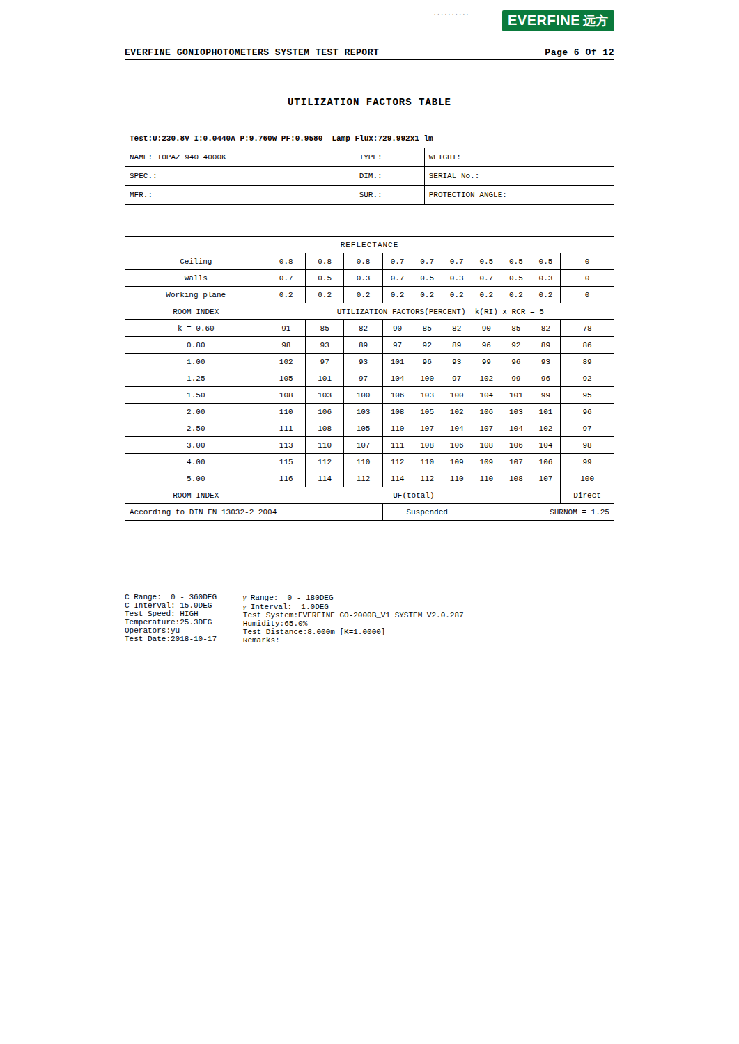.......... EVERFINE 远方
EVERFINE GONIOPHOTOMETERS SYSTEM TEST REPORT
Page 6 Of 12
UTILIZATION FACTORS TABLE
| Test:U:230.8V I:0.0440A P:9.760W PF:0.9580 Lamp Flux:729.992x1 lm |
| NAME: TOPAZ 940 4000K | TYPE: | WEIGHT: |
| SPEC.: | DIM.: | SERIAL No.: |
| MFR.: | SUR.: | PROTECTION ANGLE: |
| REFLECTANCE |
| Ceiling | 0.8 | 0.8 | 0.8 | 0.7 | 0.7 | 0.7 | 0.5 | 0.5 | 0.5 | 0 |
| Walls | 0.7 | 0.5 | 0.3 | 0.7 | 0.5 | 0.3 | 0.7 | 0.5 | 0.3 | 0 |
| Working plane | 0.2 | 0.2 | 0.2 | 0.2 | 0.2 | 0.2 | 0.2 | 0.2 | 0.2 | 0 |
| ROOM INDEX | UTILIZATION FACTORS(PERCENT) k(RI) x RCR = 5 |
| k = 0.60 | 91 | 85 | 82 | 90 | 85 | 82 | 90 | 85 | 82 | 78 |
| 0.80 | 98 | 93 | 89 | 97 | 92 | 89 | 96 | 92 | 89 | 86 |
| 1.00 | 102 | 97 | 93 | 101 | 96 | 93 | 99 | 96 | 93 | 89 |
| 1.25 | 105 | 101 | 97 | 104 | 100 | 97 | 102 | 99 | 96 | 92 |
| 1.50 | 108 | 103 | 100 | 106 | 103 | 100 | 104 | 101 | 99 | 95 |
| 2.00 | 110 | 106 | 103 | 108 | 105 | 102 | 106 | 103 | 101 | 96 |
| 2.50 | 111 | 108 | 105 | 110 | 107 | 104 | 107 | 104 | 102 | 97 |
| 3.00 | 113 | 110 | 107 | 111 | 108 | 106 | 108 | 106 | 104 | 98 |
| 4.00 | 115 | 112 | 110 | 112 | 110 | 109 | 109 | 107 | 106 | 99 |
| 5.00 | 116 | 114 | 112 | 114 | 112 | 110 | 110 | 108 | 107 | 100 |
| ROOM INDEX | UF(total) | Direct |
| According to DIN EN 13032-2 2004 | Suspended | SHRNOM = 1.25 |
C Range: 0 - 360DEG C Interval: 15.0DEG Test Speed: HIGH Temperature:25.3DEG Operators:yu Test Date:2018-10-17
γ Range: 0 - 180DEG γ Interval: 1.0DEG Test System:EVERFINE GO-2000B_V1 SYSTEM V2.0.287 Humidity:65.0% Test Distance:8.000m [K=1.0000] Remarks: